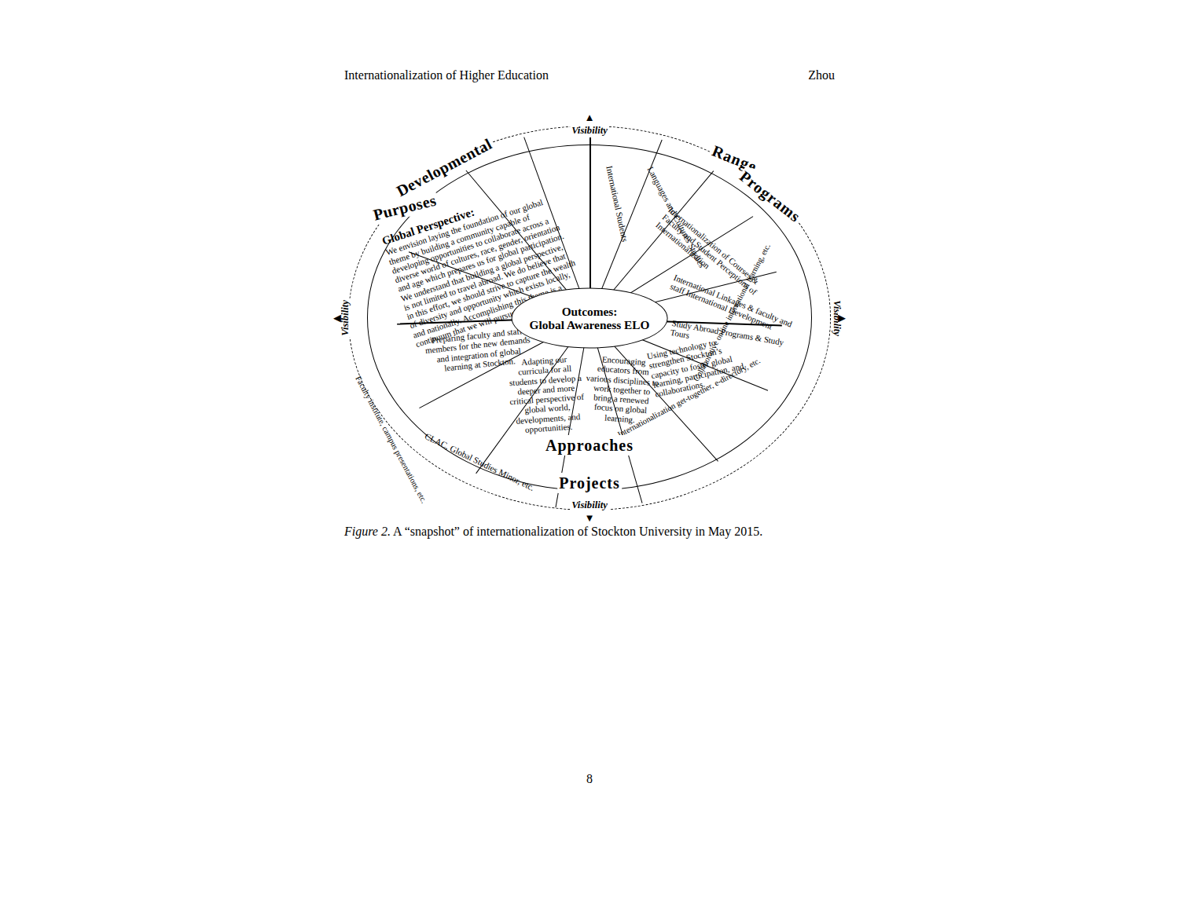Internationalization of Higher Education Zhou
Outcomes: Global Awareness ELO
Visibility
▲
Visibility
▼
Visibility
◀
Visibility
▶
Developmental
Purposes
Range
Programs
Approaches
Projects
Global Perspective: We envision laying the foundation of our global theme by building a community capable of developing opportunities to collaborate across a diverse world of cultures, race, gender, orientation and age which prepares us for global participation. We understand that building a global perspective, is not limited to travel abroad. We do believe that in this effort, we should strive to capture the wealth of diversity and opportunity which exists locally, and nationally. Accomplishing this theme is a continuum that we will pursue over time.
International Students
Languages and Cultures Studies
Internationalization of Courses &
Faculty and Student Perceptions of
Internationalization
International Linkages & faculty and
staff International Development
Study Abroad Programs & Study
Tours
Using technology to
strengthen Stockton’s
capacity to foster global
learning, participation, and
collaborations.
Collaborative online international learning, etc.
Internationalization get-together, e-directory, etc.
Preparing faculty and staff
members for the new demands
and integration of global
learning at Stockton.
Faculty institute, campus presentations, etc.
CLAC, Global Studies Minor, etc.
Adapting our
curricula for all
students to develop a
deeper and more
critical perspective of
global world,
developments, and
opportunities.
Encouraging
educators from
various disciplines to
work together to
bring a renewed
focus on global
learning.
Figure 2. A “snapshot” of internationalization of Stockton University in May 2015.
8